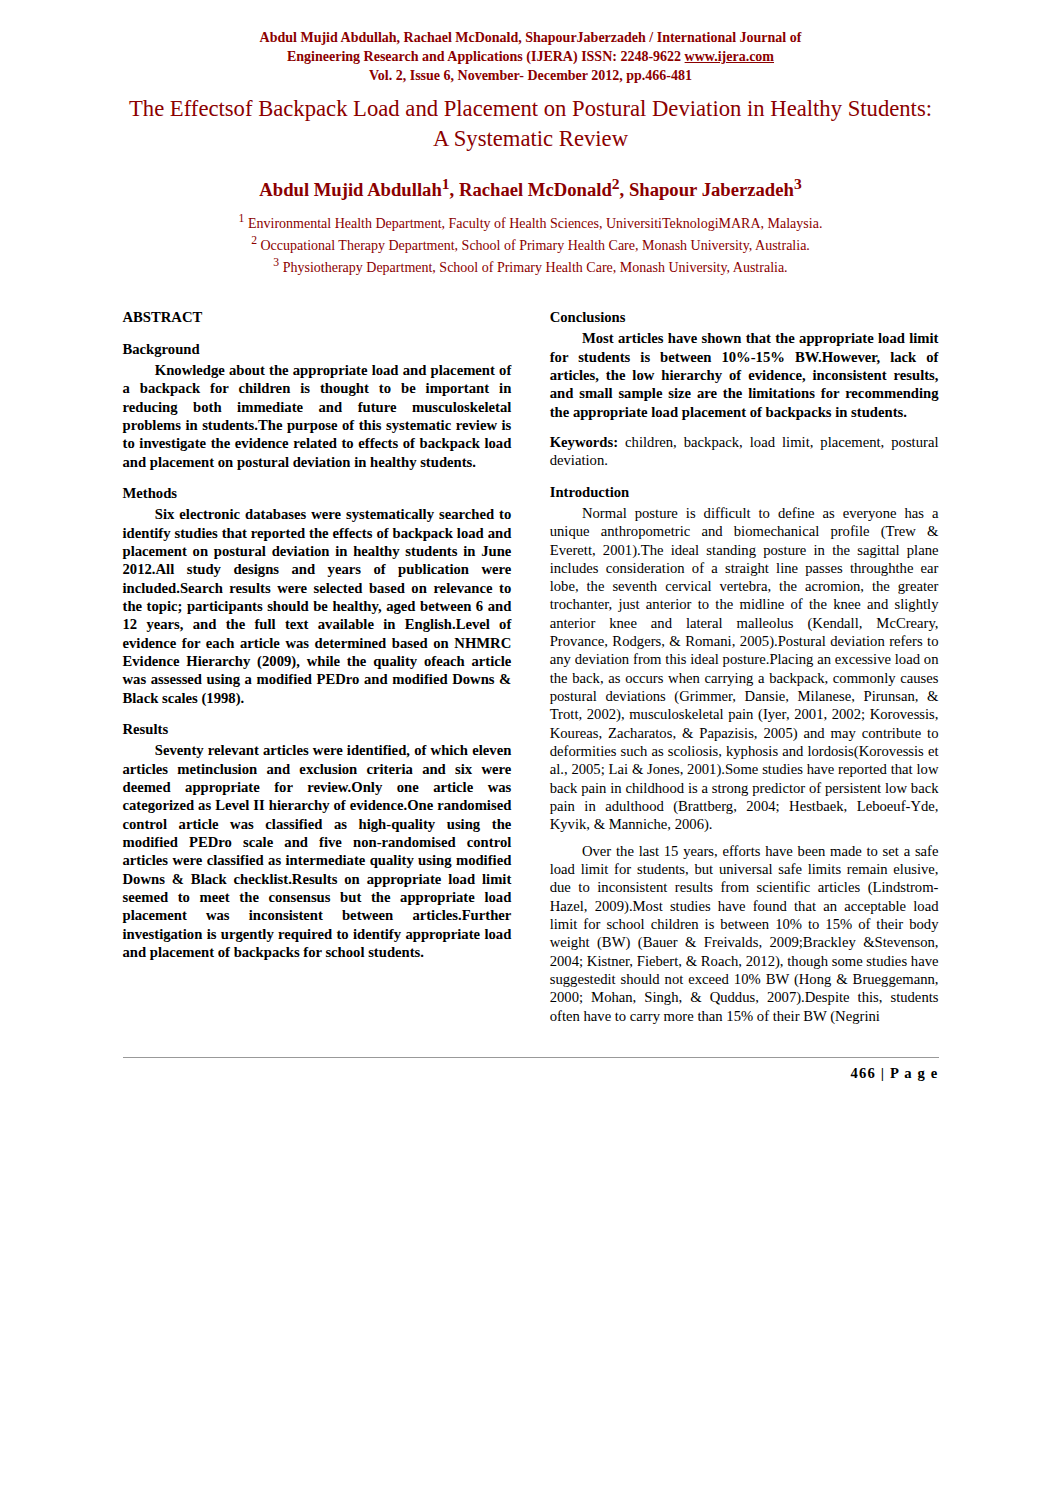Abdul Mujid Abdullah, Rachael McDonald, ShapourJaberzadeh / International Journal of
Engineering Research and Applications (IJERA) ISSN: 2248-9622 www.ijera.com
Vol. 2, Issue 6, November- December 2012, pp.466-481
The Effectsof Backpack Load and Placement on Postural Deviation in Healthy Students: A Systematic Review
Abdul Mujid Abdullah1, Rachael McDonald2, Shapour Jaberzadeh3
1 Environmental Health Department, Faculty of Health Sciences, UniversitiTeknologiMARA, Malaysia.
2 Occupational Therapy Department, School of Primary Health Care, Monash University, Australia.
3 Physiotherapy Department, School of Primary Health Care, Monash University, Australia.
ABSTRACT
Background
Knowledge about the appropriate load and placement of a backpack for children is thought to be important in reducing both immediate and future musculoskeletal problems in students.The purpose of this systematic review is to investigate the evidence related to effects of backpack load and placement on postural deviation in healthy students.
Methods
Six electronic databases were systematically searched to identify studies that reported the effects of backpack load and placement on postural deviation in healthy students in June 2012.All study designs and years of publication were included.Search results were selected based on relevance to the topic; participants should be healthy, aged between 6 and 12 years, and the full text available in English.Level of evidence for each article was determined based on NHMRC Evidence Hierarchy (2009), while the quality ofeach article was assessed using a modified PEDro and modified Downs & Black scales (1998).
Results
Seventy relevant articles were identified, of which eleven articles metinclusion and exclusion criteria and six were deemed appropriate for review.Only one article was categorized as Level II hierarchy of evidence.One randomised control article was classified as high-quality using the modified PEDro scale and five non-randomised control articles were classified as intermediate quality using modified Downs & Black checklist.Results on appropriate load limit seemed to meet the consensus but the appropriate load placement was inconsistent between articles.Further investigation is urgently required to identify appropriate load and placement of backpacks for school students.
Conclusions
Most articles have shown that the appropriate load limit for students is between 10%-15% BW.However, lack of articles, the low hierarchy of evidence, inconsistent results, and small sample size are the limitations for recommending the appropriate load placement of backpacks in students.
Keywords: children, backpack, load limit, placement, postural deviation.
Introduction
Normal posture is difficult to define as everyone has a unique anthropometric and biomechanical profile (Trew & Everett, 2001).The ideal standing posture in the sagittal plane includes consideration of a straight line passes throughthe ear lobe, the seventh cervical vertebra, the acromion, the greater trochanter, just anterior to the midline of the knee and slightly anterior knee and lateral malleolus (Kendall, McCreary, Provance, Rodgers, & Romani, 2005).Postural deviation refers to any deviation from this ideal posture.Placing an excessive load on the back, as occurs when carrying a backpack, commonly causes postural deviations (Grimmer, Dansie, Milanese, Pirunsan, & Trott, 2002), musculoskeletal pain (Iyer, 2001, 2002; Korovessis, Koureas, Zacharatos, & Papazisis, 2005) and may contribute to deformities such as scoliosis, kyphosis and lordosis(Korovessis et al., 2005; Lai & Jones, 2001).Some studies have reported that low back pain in childhood is a strong predictor of persistent low back pain in adulthood (Brattberg, 2004; Hestbaek, Leboeuf-Yde, Kyvik, & Manniche, 2006).
Over the last 15 years, efforts have been made to set a safe load limit for students, but universal safe limits remain elusive, due to inconsistent results from scientific articles (Lindstrom-Hazel, 2009).Most studies have found that an acceptable load limit for school children is between 10% to 15% of their body weight (BW) (Bauer & Freivalds, 2009;Brackley &Stevenson, 2004; Kistner, Fiebert, & Roach, 2012), though some studies have suggestedit should not exceed 10% BW (Hong & Brueggemann, 2000; Mohan, Singh, & Quddus, 2007).Despite this, students often have to carry more than 15% of their BW (Negrini
466 | P a g e